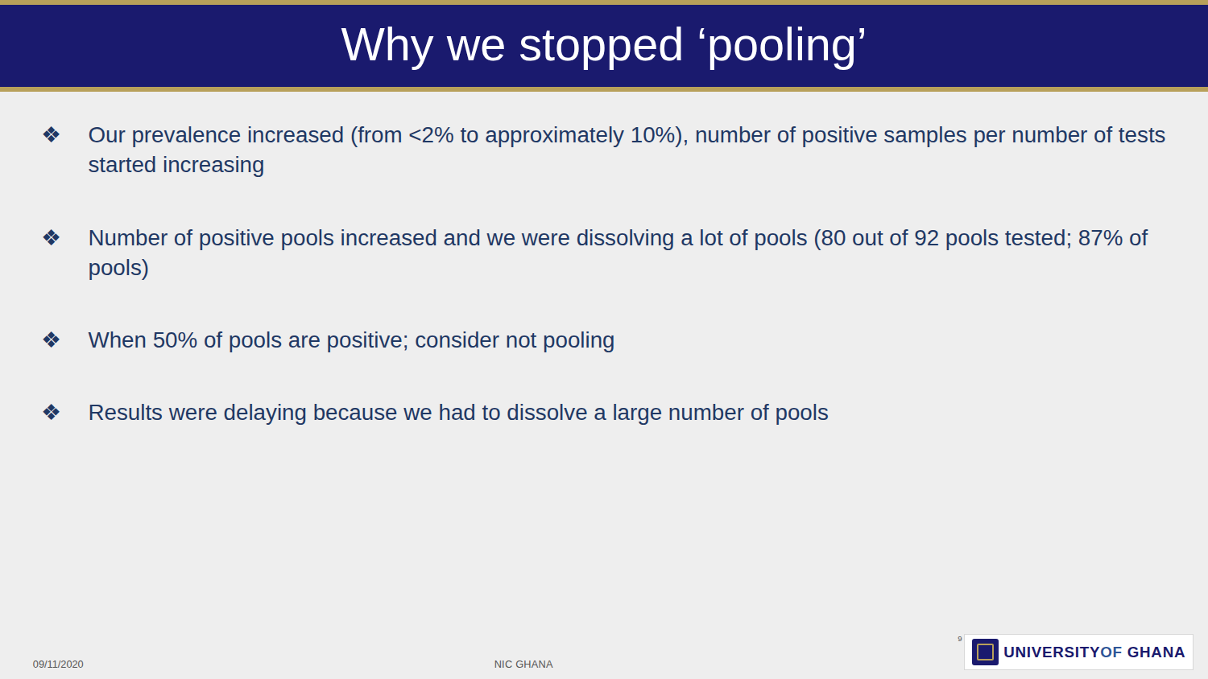Why we stopped ‘pooling’
Our prevalence increased (from <2% to approximately 10%), number of positive samples per number of tests started increasing
Number of positive pools increased and we were dissolving a lot of pools (80 out of 92 pools tested; 87% of pools)
When 50% of pools are positive; consider not pooling
Results were delaying because we had to dissolve a large number of pools
09/11/2020 NIC GHANA
9
UNIVERSITYOF GHANA